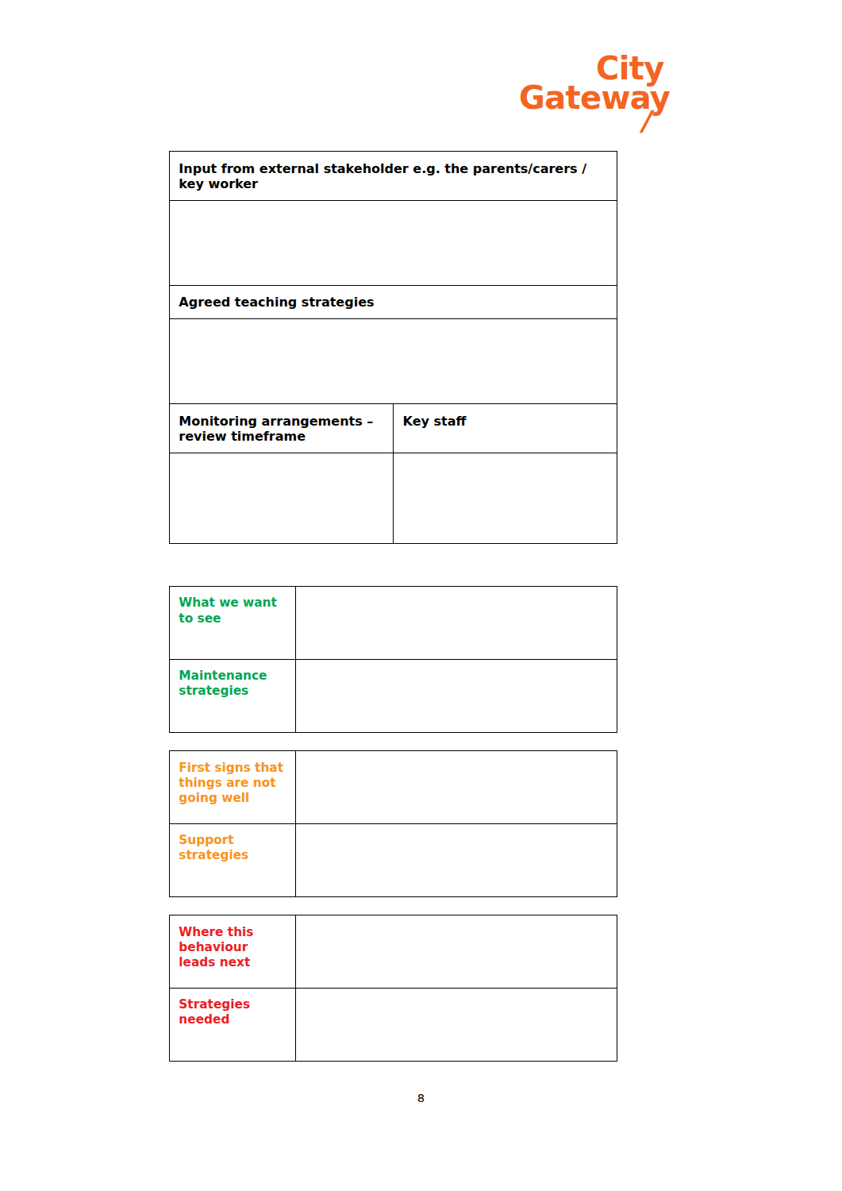City Gateway /
| Input from external stakeholder e.g. the parents/carers / key worker |
| Agreed teaching strategies |
| Monitoring arrangements – review timeframe | Key staff |
| What we want to see | |
| Maintenance strategies | |
| First signs that things are not going well | |
| Support strategies | |
| Where this behaviour leads next | |
| Strategies needed | |
8